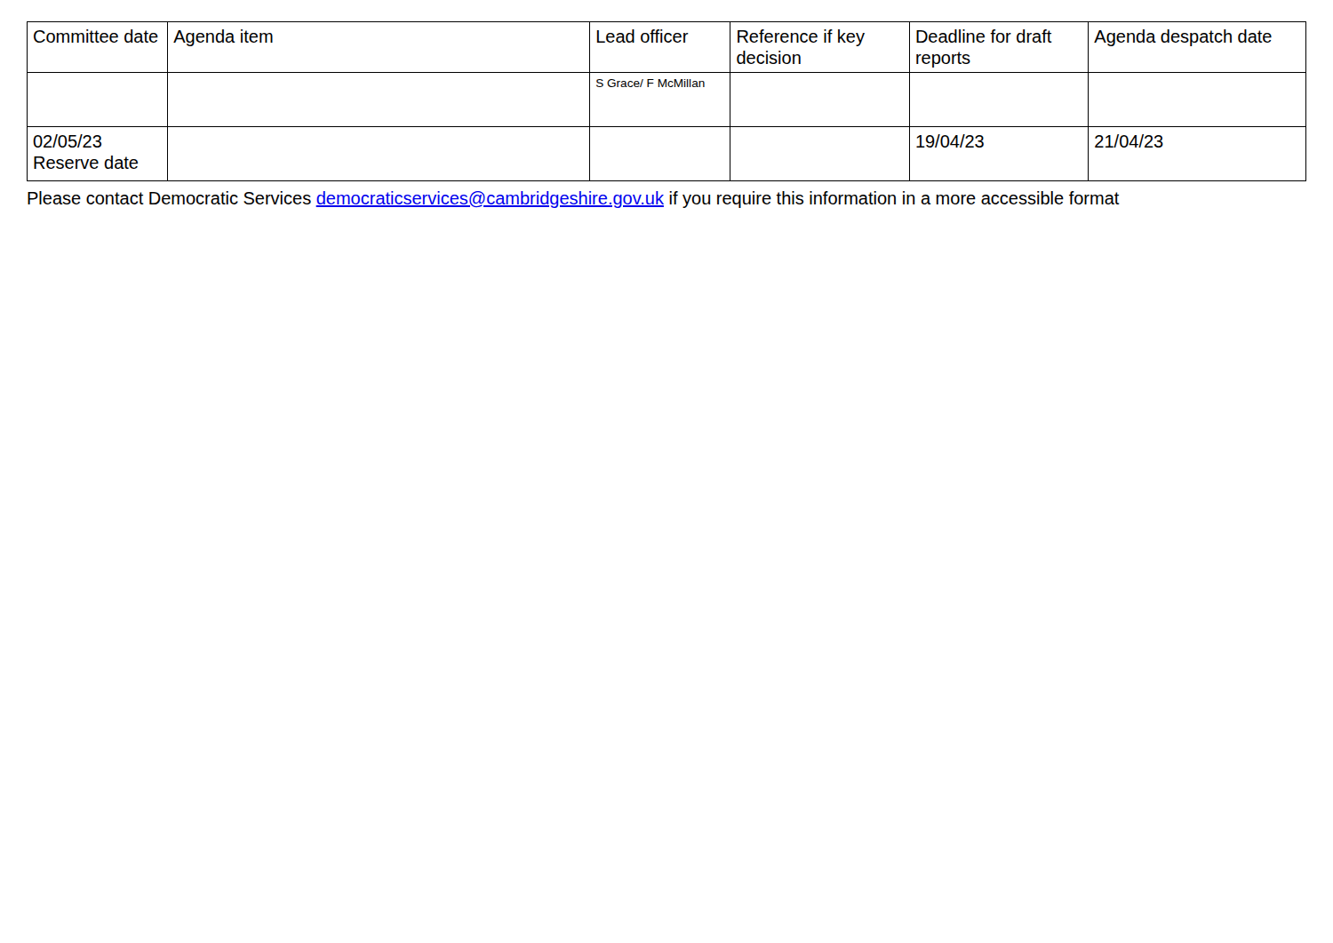| Committee date | Agenda item | Lead officer | Reference if key decision | Deadline for draft reports | Agenda despatch date |
| --- | --- | --- | --- | --- | --- |
| | | S Grace/ F McMillan | | | |
| 02/05/23 Reserve date | | | | 19/04/23 | 21/04/23 |
Please contact Democratic Services democraticservices@cambridgeshire.gov.uk if you require this information in a more accessible format